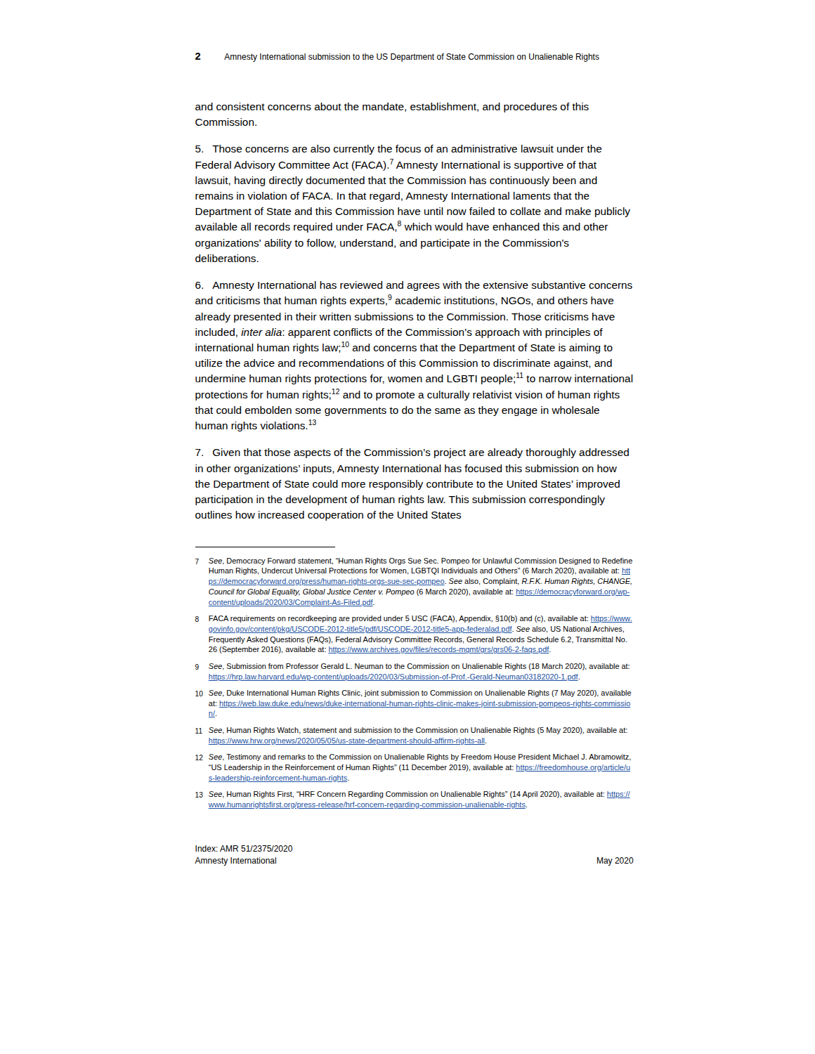2 Amnesty International submission to the US Department of State Commission on Unalienable Rights
and consistent concerns about the mandate, establishment, and procedures of this Commission.
5. Those concerns are also currently the focus of an administrative lawsuit under the Federal Advisory Committee Act (FACA).7 Amnesty International is supportive of that lawsuit, having directly documented that the Commission has continuously been and remains in violation of FACA. In that regard, Amnesty International laments that the Department of State and this Commission have until now failed to collate and make publicly available all records required under FACA,8 which would have enhanced this and other organizations' ability to follow, understand, and participate in the Commission's deliberations.
6. Amnesty International has reviewed and agrees with the extensive substantive concerns and criticisms that human rights experts,9 academic institutions, NGOs, and others have already presented in their written submissions to the Commission. Those criticisms have included, inter alia: apparent conflicts of the Commission’s approach with principles of international human rights law;10 and concerns that the Department of State is aiming to utilize the advice and recommendations of this Commission to discriminate against, and undermine human rights protections for, women and LGBTI people;11 to narrow international protections for human rights;12 and to promote a culturally relativist vision of human rights that could embolden some governments to do the same as they engage in wholesale human rights violations.13
7. Given that those aspects of the Commission’s project are already thoroughly addressed in other organizations’ inputs, Amnesty International has focused this submission on how the Department of State could more responsibly contribute to the United States’ improved participation in the development of human rights law. This submission correspondingly outlines how increased cooperation of the United States
7
See, Democracy Forward statement, “Human Rights Orgs Sue Sec. Pompeo for Unlawful Commission Designed to Redefine Human Rights, Undercut Universal Protections for Women, LGBTQI Individuals and Others” (6 March 2020), available at: https://democracyforward.org/press/human-rights-orgs-sue-sec-pompeo. See also, Complaint, R.F.K. Human Rights, CHANGE, Council for Global Equality, Global Justice Center v. Pompeo (6 March 2020), available at: https://democracyforward.org/wp-content/uploads/2020/03/Complaint-As-Filed.pdf.
8
FACA requirements on recordkeeping are provided under 5 USC (FACA), Appendix, §10(b) and (c), available at: https://www.govinfo.gov/content/pkg/USCODE-2012-title5/pdf/USCODE-2012-title5-app-federalad.pdf. See also, US National Archives, Frequently Asked Questions (FAQs), Federal Advisory Committee Records, General Records Schedule 6.2, Transmittal No. 26 (September 2016), available at: https://www.archives.gov/files/records-mgmt/grs/grs06-2-faqs.pdf.
9
See, Submission from Professor Gerald L. Neuman to the Commission on Unalienable Rights (18 March 2020), available at: https://hrp.law.harvard.edu/wp-content/uploads/2020/03/Submission-of-Prof.-Gerald-Neuman03182020-1.pdf.
10
See, Duke International Human Rights Clinic, joint submission to Commission on Unalienable Rights (7 May 2020), available at: https://web.law.duke.edu/news/duke-international-human-rights-clinic-makes-joint-submission-pompeos-rights-commission/.
11
See, Human Rights Watch, statement and submission to the Commission on Unalienable Rights (5 May 2020), available at: https://www.hrw.org/news/2020/05/05/us-state-department-should-affirm-rights-all.
12
See, Testimony and remarks to the Commission on Unalienable Rights by Freedom House President Michael J. Abramowitz, “US Leadership in the Reinforcement of Human Rights” (11 December 2019), available at: https://freedomhouse.org/article/us-leadership-reinforcement-human-rights.
13
See, Human Rights First, “HRF Concern Regarding Commission on Unalienable Rights” (14 April 2020), available at: https://www.humanrightsfirst.org/press-release/hrf-concern-regarding-commission-unalienable-rights.
Index: AMR 51/2375/2020
Amnesty International
May 2020